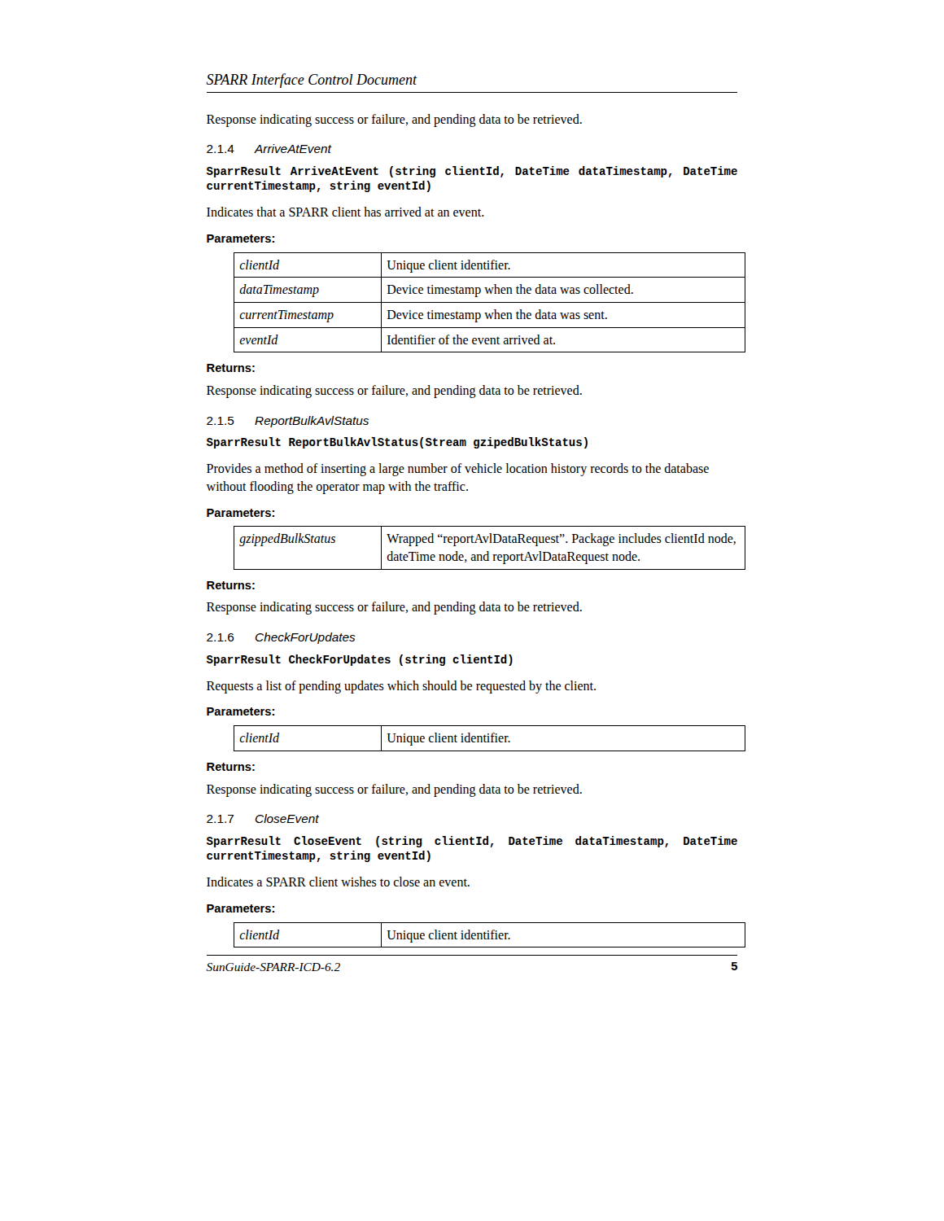SPARR Interface Control Document
Response indicating success or failure, and pending data to be retrieved.
2.1.4 ArriveAtEvent
SparrResult ArriveAtEvent (string clientId, DateTime dataTimestamp, DateTime currentTimestamp, string eventId)
Indicates that a SPARR client has arrived at an event.
Parameters:
| clientId | Unique client identifier. |
| dataTimestamp | Device timestamp when the data was collected. |
| currentTimestamp | Device timestamp when the data was sent. |
| eventId | Identifier of the event arrived at. |
Returns:
Response indicating success or failure, and pending data to be retrieved.
2.1.5 ReportBulkAvlStatus
SparrResult ReportBulkAvlStatus(Stream gzipedBulkStatus)
Provides a method of inserting a large number of vehicle location history records to the database without flooding the operator map with the traffic.
Parameters:
| gzippedBulkStatus | Wrapped “reportAvlDataRequest”. Package includes clientId node, dateTime node, and reportAvlDataRequest node. |
Returns:
Response indicating success or failure, and pending data to be retrieved.
2.1.6 CheckForUpdates
SparrResult CheckForUpdates (string clientId)
Requests a list of pending updates which should be requested by the client.
Parameters:
| clientId | Unique client identifier. |
Returns:
Response indicating success or failure, and pending data to be retrieved.
2.1.7 CloseEvent
SparrResult CloseEvent (string clientId, DateTime dataTimestamp, DateTime currentTimestamp, string eventId)
Indicates a SPARR client wishes to close an event.
Parameters:
| clientId | Unique client identifier. |
SunGuide-SPARR-ICD-6.2 5